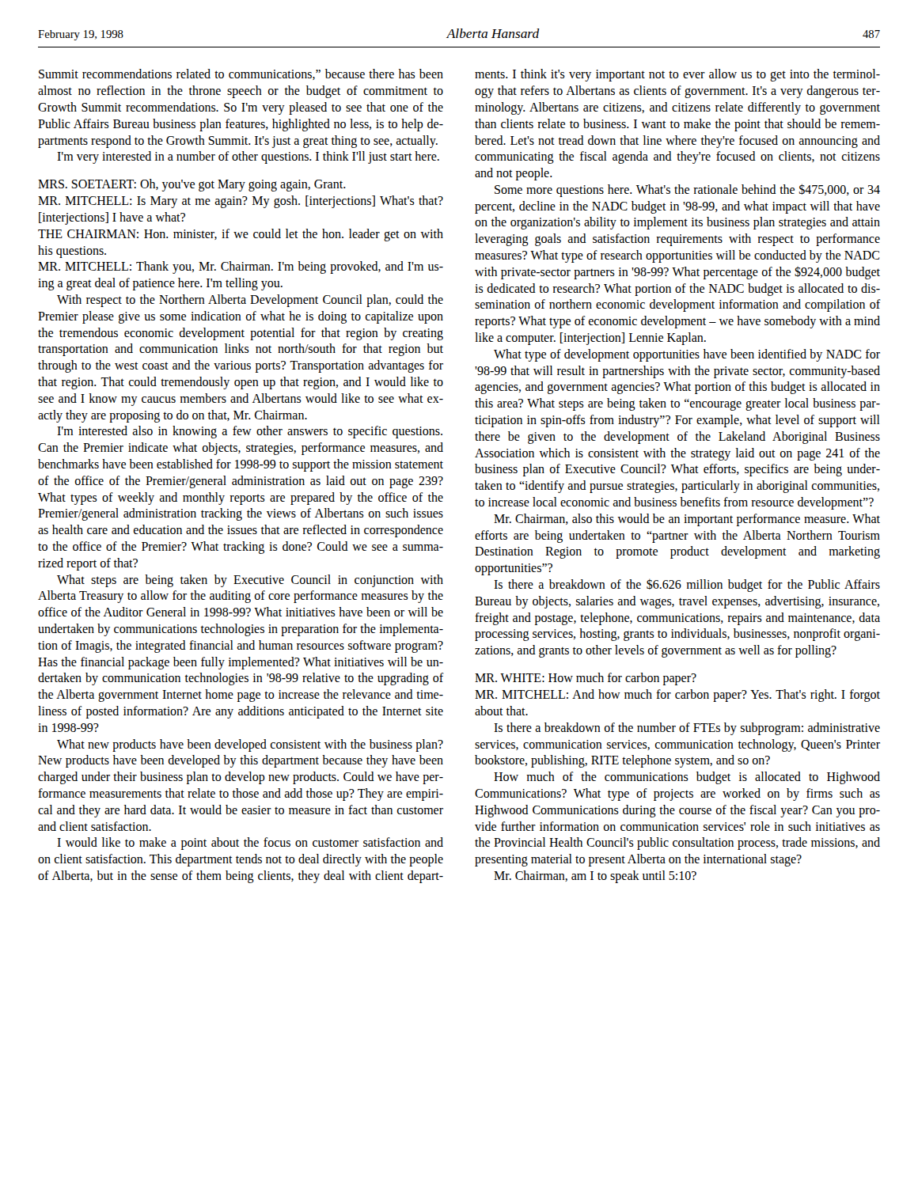February 19, 1998 Alberta Hansard 487
Summit recommendations related to communications,” because there has been almost no reflection in the throne speech or the budget of commitment to Growth Summit recommendations. So I'm very pleased to see that one of the Public Affairs Bureau business plan features, highlighted no less, is to help departments respond to the Growth Summit. It's just a great thing to see, actually.
I'm very interested in a number of other questions. I think I'll just start here.
MRS. SOETAERT: Oh, you've got Mary going again, Grant.
MR. MITCHELL: Is Mary at me again? My gosh. [interjections] What's that? [interjections] I have a what?
THE CHAIRMAN: Hon. minister, if we could let the hon. leader get on with his questions.
MR. MITCHELL: Thank you, Mr. Chairman. I'm being provoked, and I'm using a great deal of patience here. I'm telling you.
With respect to the Northern Alberta Development Council plan, could the Premier please give us some indication of what he is doing to capitalize upon the tremendous economic development potential for that region by creating transportation and communication links not north/south for that region but through to the west coast and the various ports? Transportation advantages for that region. That could tremendously open up that region, and I would like to see and I know my caucus members and Albertans would like to see what exactly they are proposing to do on that, Mr. Chairman.
I'm interested also in knowing a few other answers to specific questions. Can the Premier indicate what objects, strategies, performance measures, and benchmarks have been established for 1998-99 to support the mission statement of the office of the Premier/general administration as laid out on page 239? What types of weekly and monthly reports are prepared by the office of the Premier/general administration tracking the views of Albertans on such issues as health care and education and the issues that are reflected in correspondence to the office of the Premier? What tracking is done? Could we see a summarized report of that?
What steps are being taken by Executive Council in conjunction with Alberta Treasury to allow for the auditing of core performance measures by the office of the Auditor General in 1998-99? What initiatives have been or will be undertaken by communications technologies in preparation for the implementation of Imagis, the integrated financial and human resources software program? Has the financial package been fully implemented? What initiatives will be undertaken by communication technologies in '98-99 relative to the upgrading of the Alberta government Internet home page to increase the relevance and timeliness of posted information? Are any additions anticipated to the Internet site in 1998-99?
What new products have been developed consistent with the business plan? New products have been developed by this department because they have been charged under their business plan to develop new products. Could we have performance measurements that relate to those and add those up? They are empirical and they are hard data. It would be easier to measure in fact than customer and client satisfaction.
I would like to make a point about the focus on customer satisfaction and on client satisfaction. This department tends not to deal directly with the people of Alberta, but in the sense of them being clients, they deal with client departments. I think it's very important not to ever allow us to get into the terminology that refers to Albertans as clients of government. It's a very dangerous terminology. Albertans are citizens, and citizens relate differently to government than clients relate to business. I want to make the point that should be remembered. Let's not tread down that line where they're focused on announcing and communicating the fiscal agenda and they're focused on clients, not citizens and not people.
Some more questions here. What's the rationale behind the $475,000, or 34 percent, decline in the NADC budget in '98-99, and what impact will that have on the organization's ability to implement its business plan strategies and attain leveraging goals and satisfaction requirements with respect to performance measures? What type of research opportunities will be conducted by the NADC with private-sector partners in '98-99? What percentage of the $924,000 budget is dedicated to research? What portion of the NADC budget is allocated to dissemination of northern economic development information and compilation of reports? What type of economic development – we have somebody with a mind like a computer. [interjection] Lennie Kaplan.
What type of development opportunities have been identified by NADC for '98-99 that will result in partnerships with the private sector, community-based agencies, and government agencies? What portion of this budget is allocated in this area? What steps are being taken to “encourage greater local business participation in spin-offs from industry”? For example, what level of support will there be given to the development of the Lakeland Aboriginal Business Association which is consistent with the strategy laid out on page 241 of the business plan of Executive Council? What efforts, specifics are being undertaken to “identify and pursue strategies, particularly in aboriginal communities, to increase local economic and business benefits from resource development”?
Mr. Chairman, also this would be an important performance measure. What efforts are being undertaken to “partner with the Alberta Northern Tourism Destination Region to promote product development and marketing opportunities”?
Is there a breakdown of the $6.626 million budget for the Public Affairs Bureau by objects, salaries and wages, travel expenses, advertising, insurance, freight and postage, telephone, communications, repairs and maintenance, data processing services, hosting, grants to individuals, businesses, nonprofit organizations, and grants to other levels of government as well as for polling?
MR. WHITE: How much for carbon paper?
MR. MITCHELL: And how much for carbon paper? Yes. That's right. I forgot about that.
Is there a breakdown of the number of FTEs by subprogram: administrative services, communication services, communication technology, Queen's Printer bookstore, publishing, RITE telephone system, and so on?
How much of the communications budget is allocated to Highwood Communications? What type of projects are worked on by firms such as Highwood Communications during the course of the fiscal year? Can you provide further information on communication services' role in such initiatives as the Provincial Health Council's public consultation process, trade missions, and presenting material to present Alberta on the international stage?
Mr. Chairman, am I to speak until 5:10?